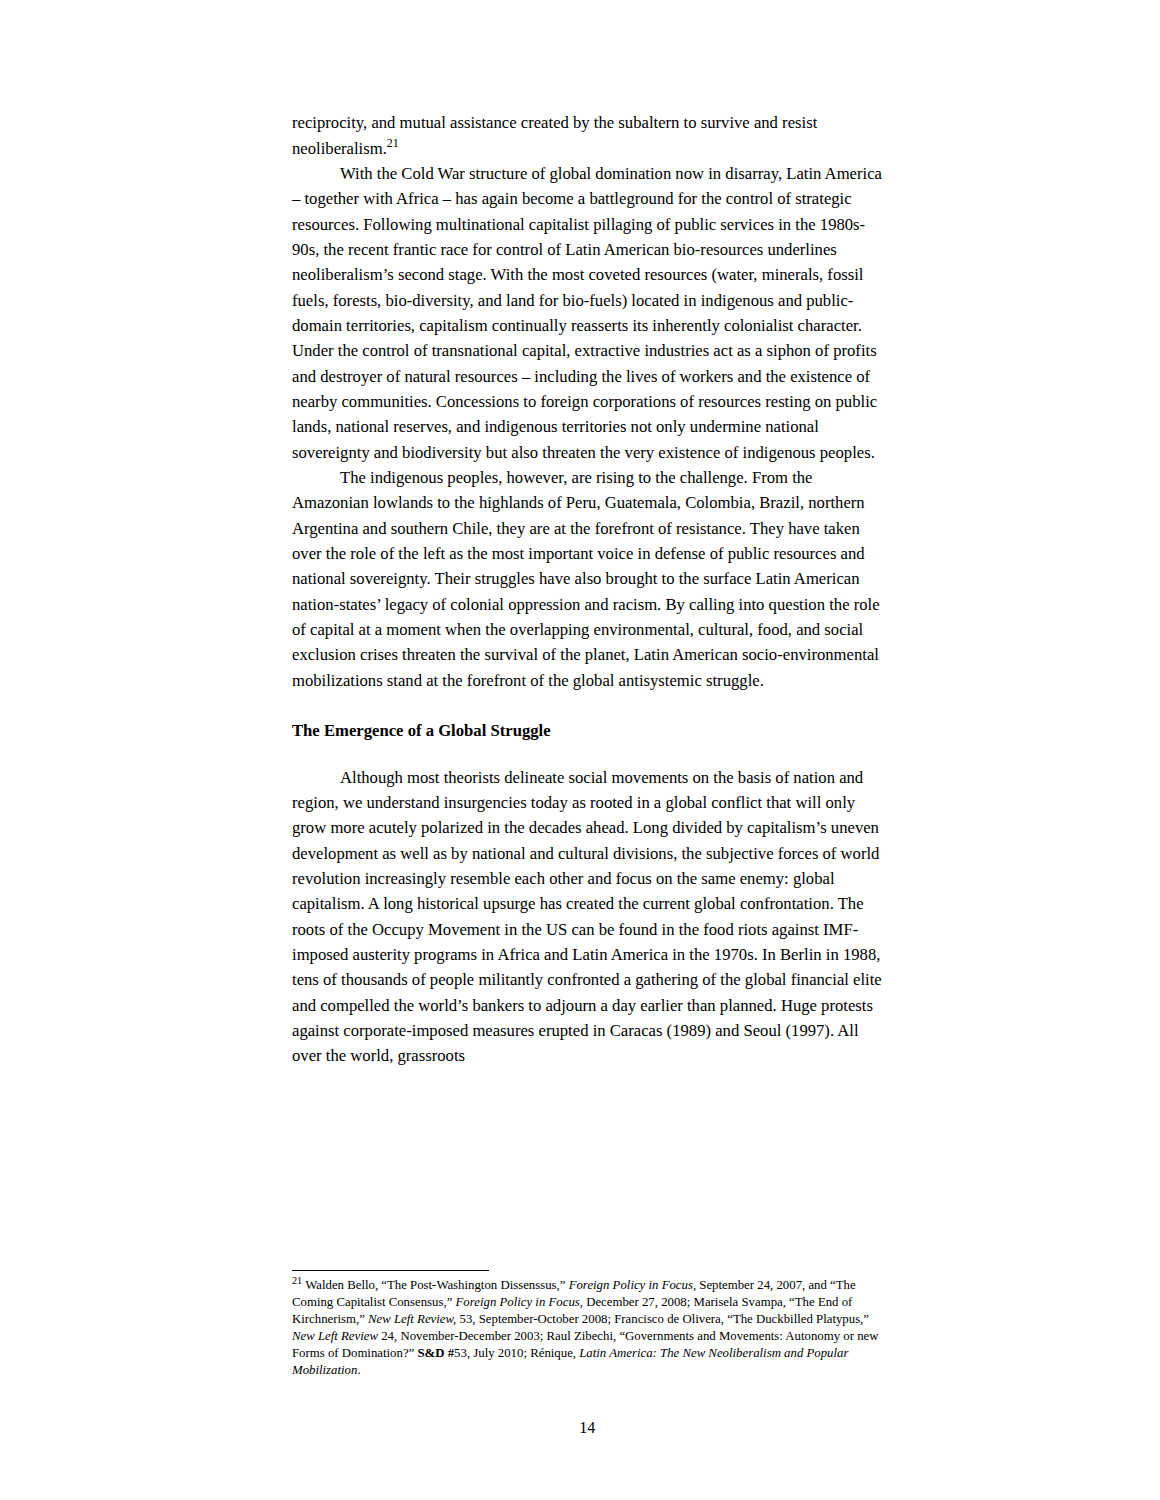reciprocity, and mutual assistance created by the subaltern to survive and resist neoliberalism.21
With the Cold War structure of global domination now in disarray, Latin America – together with Africa – has again become a battleground for the control of strategic resources. Following multinational capitalist pillaging of public services in the 1980s-90s, the recent frantic race for control of Latin American bio-resources underlines neoliberalism’s second stage. With the most coveted resources (water, minerals, fossil fuels, forests, bio-diversity, and land for bio-fuels) located in indigenous and public-domain territories, capitalism continually reasserts its inherently colonialist character. Under the control of transnational capital, extractive industries act as a siphon of profits and destroyer of natural resources – including the lives of workers and the existence of nearby communities. Concessions to foreign corporations of resources resting on public lands, national reserves, and indigenous territories not only undermine national sovereignty and biodiversity but also threaten the very existence of indigenous peoples.
The indigenous peoples, however, are rising to the challenge. From the Amazonian lowlands to the highlands of Peru, Guatemala, Colombia, Brazil, northern Argentina and southern Chile, they are at the forefront of resistance. They have taken over the role of the left as the most important voice in defense of public resources and national sovereignty. Their struggles have also brought to the surface Latin American nation-states’ legacy of colonial oppression and racism. By calling into question the role of capital at a moment when the overlapping environmental, cultural, food, and social exclusion crises threaten the survival of the planet, Latin American socio-environmental mobilizations stand at the forefront of the global antisystemic struggle.
The Emergence of a Global Struggle
Although most theorists delineate social movements on the basis of nation and region, we understand insurgencies today as rooted in a global conflict that will only grow more acutely polarized in the decades ahead. Long divided by capitalism’s uneven development as well as by national and cultural divisions, the subjective forces of world revolution increasingly resemble each other and focus on the same enemy: global capitalism. A long historical upsurge has created the current global confrontation. The roots of the Occupy Movement in the US can be found in the food riots against IMF-imposed austerity programs in Africa and Latin America in the 1970s. In Berlin in 1988, tens of thousands of people militantly confronted a gathering of the global financial elite and compelled the world’s bankers to adjourn a day earlier than planned. Huge protests against corporate-imposed measures erupted in Caracas (1989) and Seoul (1997). All over the world, grassroots
21 Walden Bello, “The Post-Washington Dissenssus,” Foreign Policy in Focus, September 24, 2007, and “The Coming Capitalist Consensus,” Foreign Policy in Focus, December 27, 2008; Marisela Svampa, “The End of Kirchnerism,” New Left Review, 53, September-October 2008; Francisco de Olivera, “The Duckbilled Platypus,” New Left Review 24, November-December 2003; Raul Zibechi, “Governments and Movements: Autonomy or new Forms of Domination?” S&D #53, July 2010; Rénique, Latin America: The New Neoliberalism and Popular Mobilization.
14